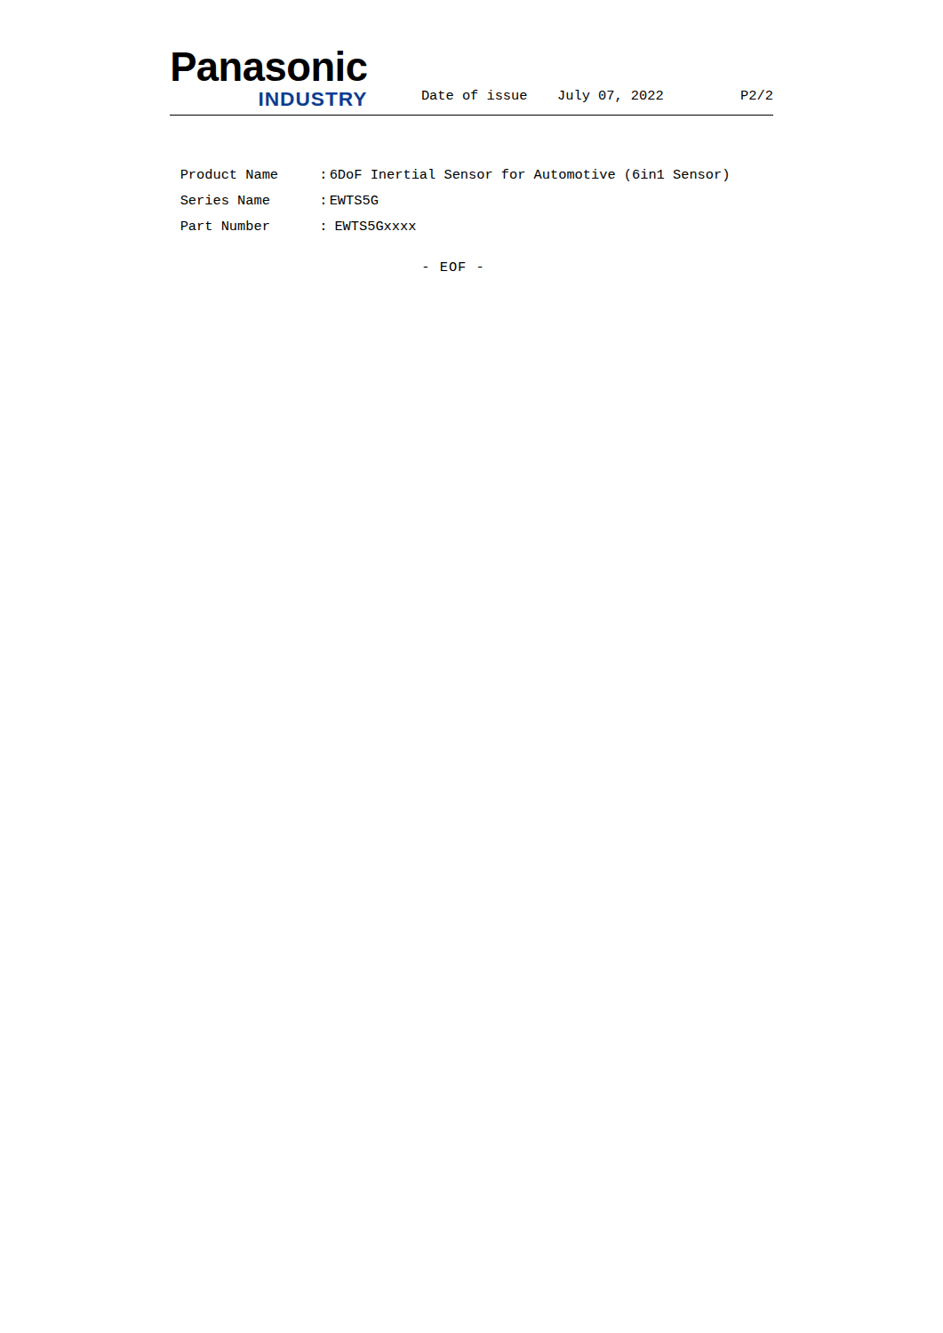Panasonic
INDUSTRY
Date of issue July 07, 2022 P2/2
Product Name
: 6DoF Inertial Sensor for Automotive (6in1 Sensor)
Series Name
: EWTS5G
Part Number
: EWTS5Gxxxx
- EOF -